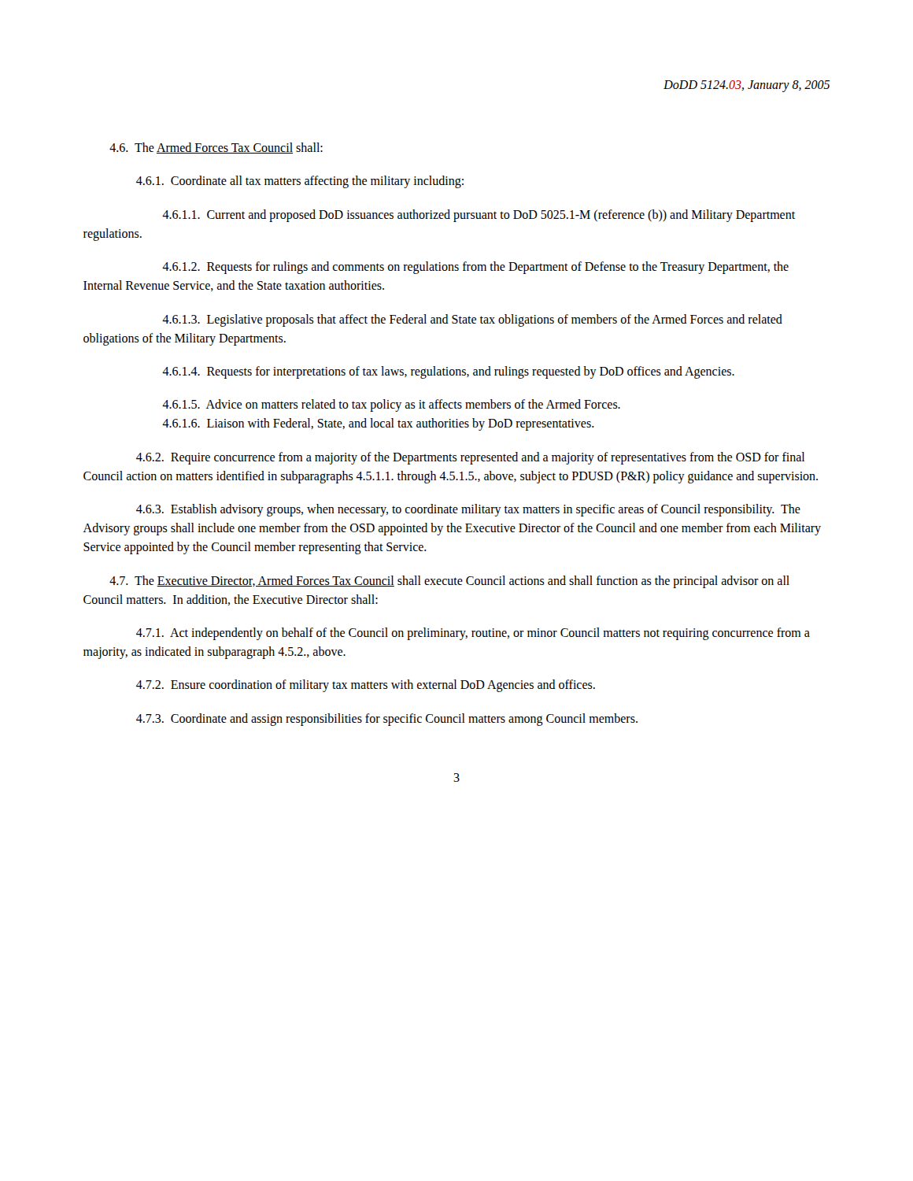DoDD 5124.03, January 8, 2005
4.6. The Armed Forces Tax Council shall:
4.6.1. Coordinate all tax matters affecting the military including:
4.6.1.1. Current and proposed DoD issuances authorized pursuant to DoD 5025.1-M (reference (b)) and Military Department regulations.
4.6.1.2. Requests for rulings and comments on regulations from the Department of Defense to the Treasury Department, the Internal Revenue Service, and the State taxation authorities.
4.6.1.3. Legislative proposals that affect the Federal and State tax obligations of members of the Armed Forces and related obligations of the Military Departments.
4.6.1.4. Requests for interpretations of tax laws, regulations, and rulings requested by DoD offices and Agencies.
4.6.1.5. Advice on matters related to tax policy as it affects members of the Armed Forces.
4.6.1.6. Liaison with Federal, State, and local tax authorities by DoD representatives.
4.6.2. Require concurrence from a majority of the Departments represented and a majority of representatives from the OSD for final Council action on matters identified in subparagraphs 4.5.1.1. through 4.5.1.5., above, subject to PDUSD (P&R) policy guidance and supervision.
4.6.3. Establish advisory groups, when necessary, to coordinate military tax matters in specific areas of Council responsibility. The Advisory groups shall include one member from the OSD appointed by the Executive Director of the Council and one member from each Military Service appointed by the Council member representing that Service.
4.7. The Executive Director, Armed Forces Tax Council shall execute Council actions and shall function as the principal advisor on all Council matters. In addition, the Executive Director shall:
4.7.1. Act independently on behalf of the Council on preliminary, routine, or minor Council matters not requiring concurrence from a majority, as indicated in subparagraph 4.5.2., above.
4.7.2. Ensure coordination of military tax matters with external DoD Agencies and offices.
4.7.3. Coordinate and assign responsibilities for specific Council matters among Council members.
3